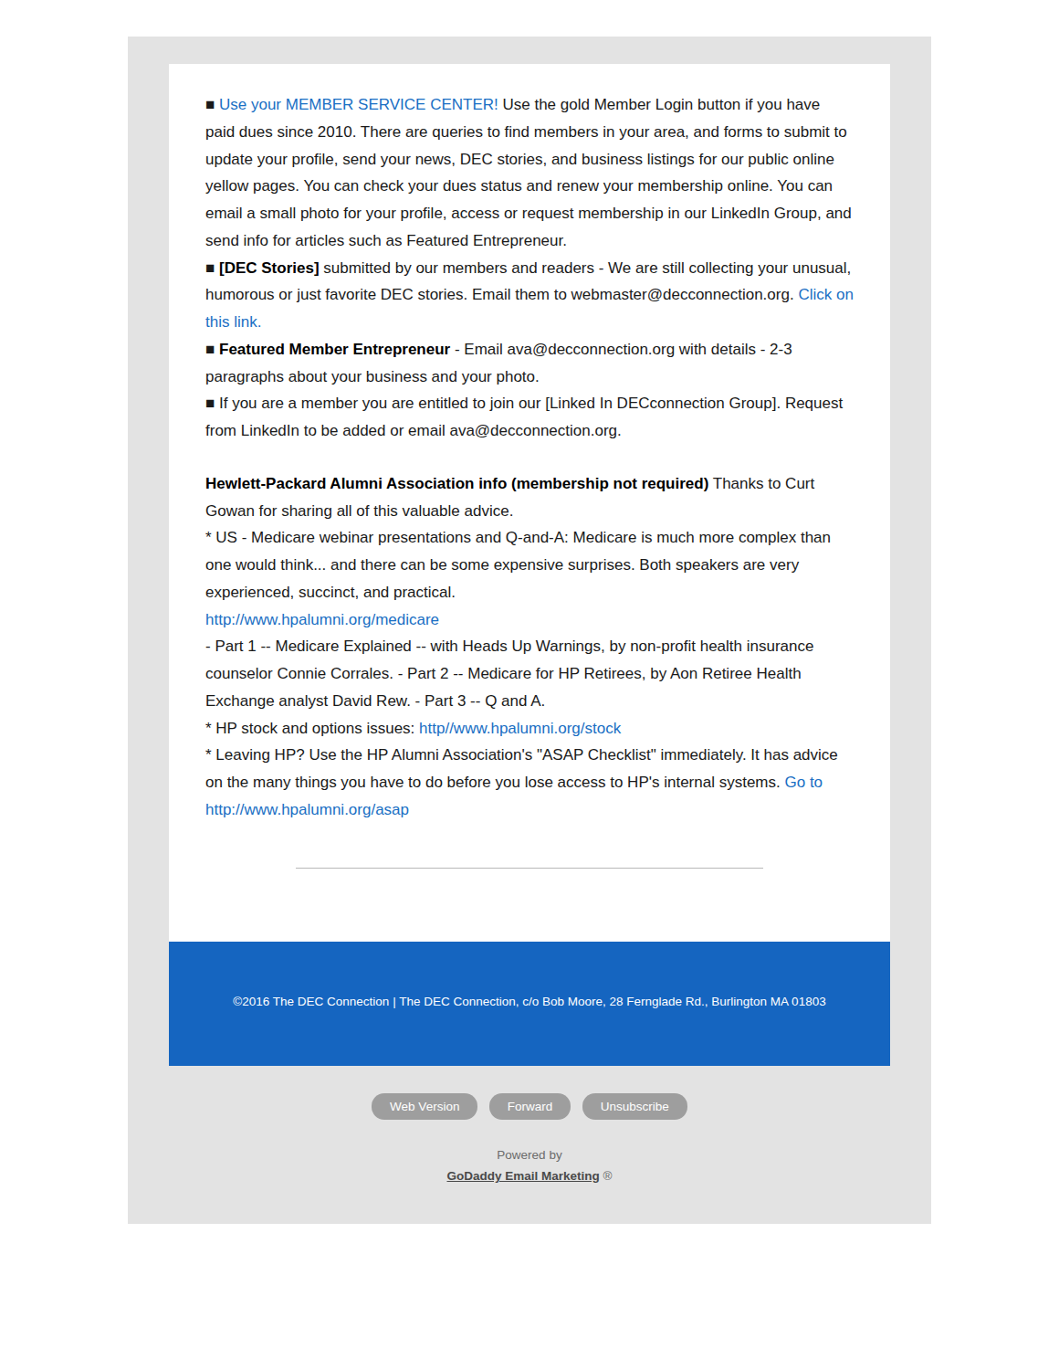■ Use your MEMBER SERVICE CENTER! Use the gold Member Login button if you have paid dues since 2010. There are queries to find members in your area, and forms to submit to update your profile, send your news, DEC stories, and business listings for our public online yellow pages. You can check your dues status and renew your membership online. You can email a small photo for your profile, access or request membership in our LinkedIn Group, and send info for articles such as Featured Entrepreneur.
■ [DEC Stories] submitted by our members and readers - We are still collecting your unusual, humorous or just favorite DEC stories. Email them to webmaster@decconnection.org. Click on this link.
■ Featured Member Entrepreneur - Email ava@decconnection.org with details - 2-3 paragraphs about your business and your photo.
■ If you are a member you are entitled to join our [Linked In DECconnection Group]. Request from LinkedIn to be added or email ava@decconnection.org.
Hewlett-Packard Alumni Association info (membership not required) Thanks to Curt Gowan for sharing all of this valuable advice.
* US - Medicare webinar presentations and Q-and-A: Medicare is much more complex than one would think... and there can be some expensive surprises. Both speakers are very experienced, succinct, and practical.
http://www.hpalumni.org/medicare
- Part 1 -- Medicare Explained -- with Heads Up Warnings, by non-profit health insurance counselor Connie Corrales. - Part 2 -- Medicare for HP Retirees, by Aon Retiree Health Exchange analyst David Rew. - Part 3 -- Q and A.
* HP stock and options issues: http//www.hpalumni.org/stock
* Leaving HP? Use the HP Alumni Association's "ASAP Checklist" immediately. It has advice on the many things you have to do before you lose access to HP's internal systems. Go to http://www.hpalumni.org/asap
©2016 The DEC Connection | The DEC Connection, c/o Bob Moore, 28 Fernglade Rd., Burlington MA 01803
Web Version Forward Unsubscribe
Powered by
GoDaddy Email Marketing ®